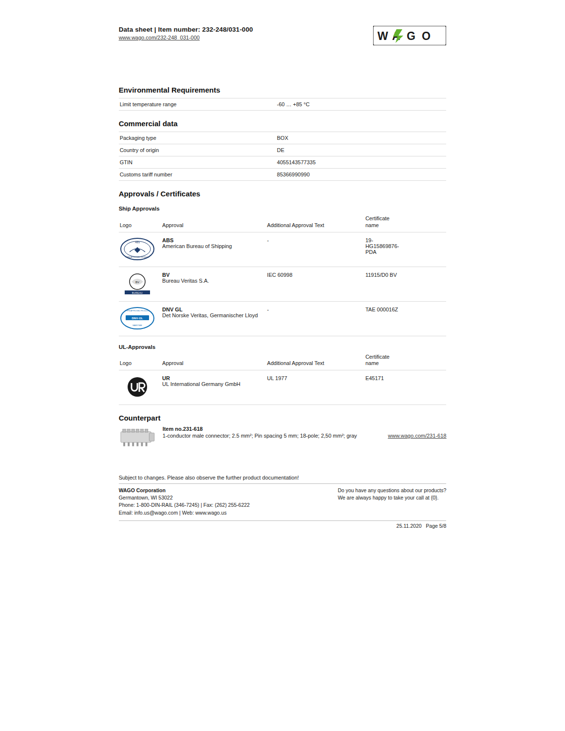Data sheet | Item number: 232-248/031-000
www.wago.com/232-248_031-000
W A G O
Environmental Requirements
| Limit temperature range | -60 … +85 °C |
Commercial data
| Packaging type | BOX |
| Country of origin | DE |
| GTIN | 4055143577335 |
| Customs tariff number | 85366990990 |
Approvals / Certificates
Ship Approvals
| Logo | Approval | Additional Approval Text | Certificate name |
| --- | --- | --- | --- |
| ABS TYPE APPROVED PRODUCT | ABS American Bureau of Shipping | - | 19- HG15869876- PDA |
| BV BUREAU | BV Bureau Veritas S.A. | IEC 60998 | 11915/D0 BV |
| TYPE APPROVED PRODUCT DNV·GL MARITIME | DNV GL Det Norske Veritas, Germanischer Lloyd | - | TAE 000016Z |
UL-Approvals
| Logo | Approval | Additional Approval Text | Certificate name |
| --- | --- | --- | --- |
| | UR UL International Germany GmbH | UL 1977 | E45171 |
Counterpart
Item no.231-618
1-conductor male connector; 2.5 mm²; Pin spacing 5 mm; 18-pole; 2,50 mm²; gray
www.wago.com/231-618
Subject to changes. Please also observe the further product documentation!
WAGO Corporation
Germantown, WI 53022
Phone: 1-800-DIN-RAIL (346-7245) | Fax: (262) 255-6222
Email: info.us@wago.com | Web: www.wago.us
Do you have any questions about our products?
We are always happy to take your call at {0}.
25.11.2020 Page 5/8